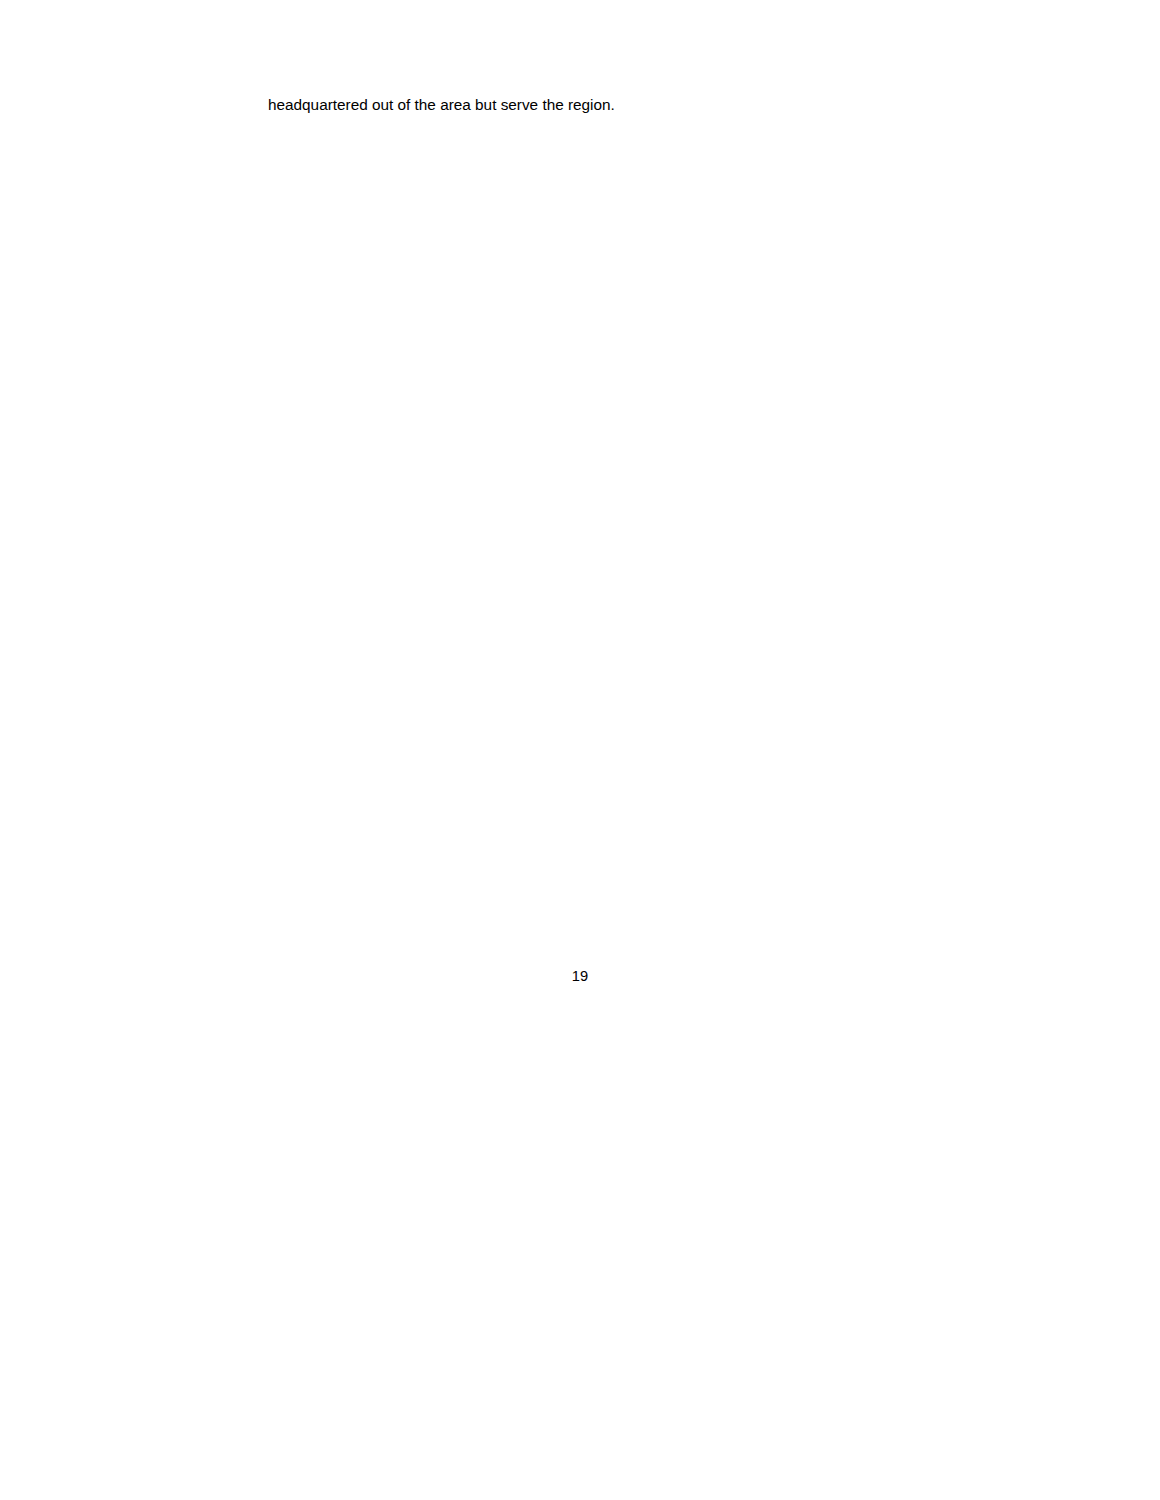headquartered out of the area but serve the region.
19